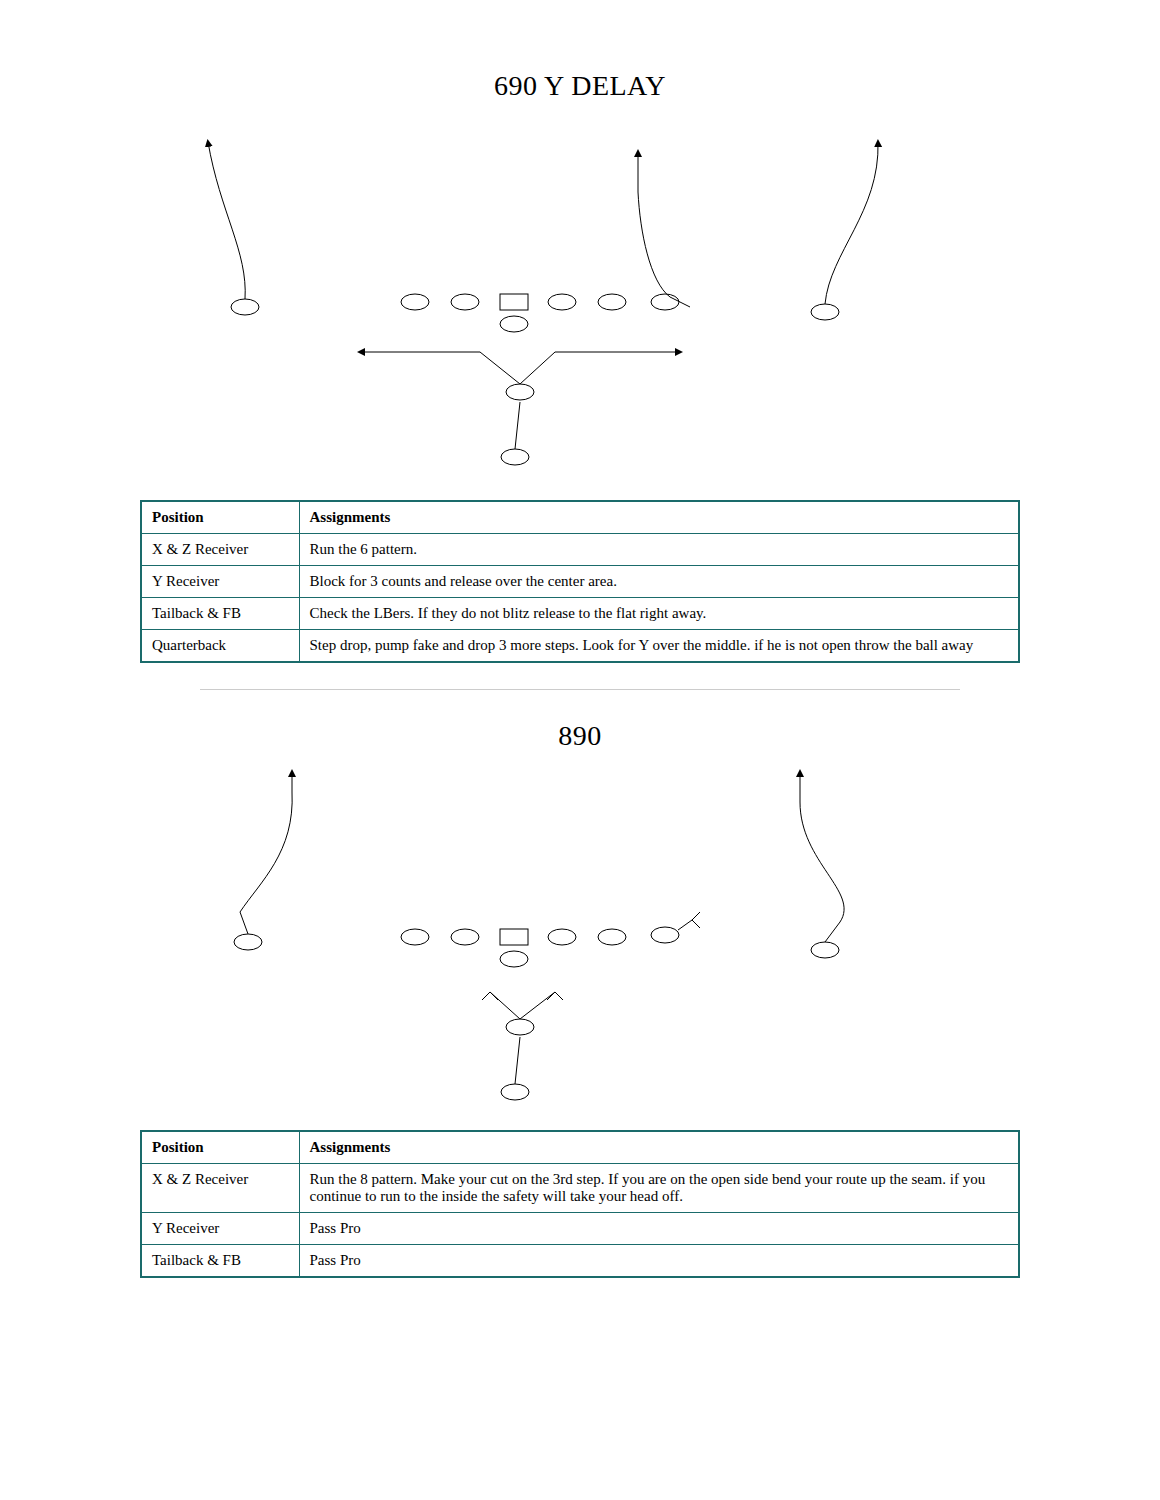690 Y DELAY
| Position | Assignments |
| --- | --- |
| X & Z Receiver | Run the 6 pattern. |
| Y Receiver | Block for 3 counts and release over the center area. |
| Tailback & FB | Check the LBers. If they do not blitz release to the flat right away. |
| Quarterback | Step drop, pump fake and drop 3 more steps. Look for Y over the middle. if he is not open throw the ball away |
890
| Position | Assignments |
| --- | --- |
| X & Z Receiver | Run the 8 pattern. Make your cut on the 3rd step. If you are on the open side bend your route up the seam. if you continue to run to the inside the safety will take your head off. |
| Y Receiver | Pass Pro |
| Tailback & FB | Pass Pro |